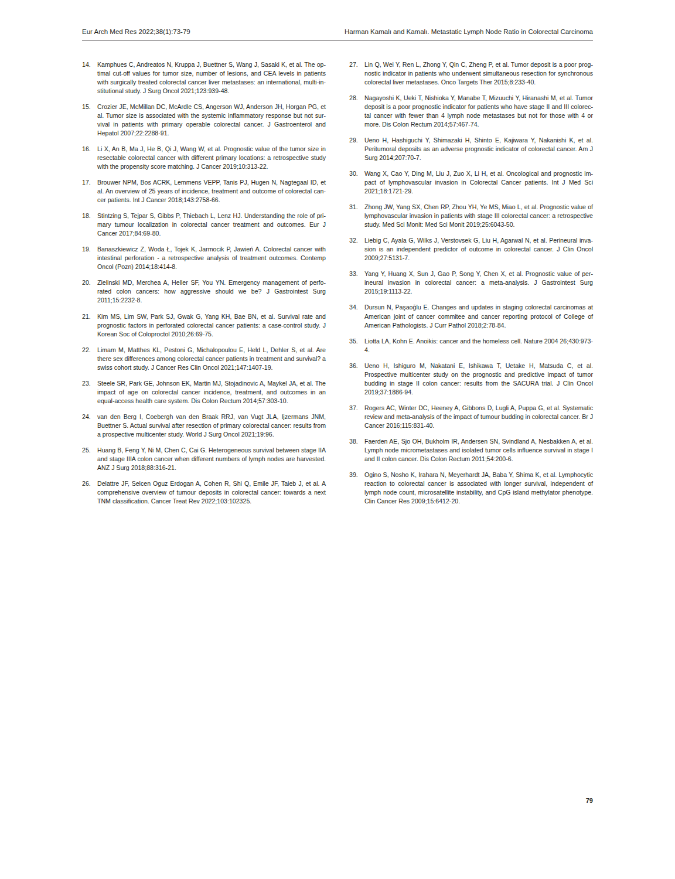Eur Arch Med Res 2022;38(1):73-79
Harman Kamalı and Kamalı. Metastatic Lymph Node Ratio in Colorectal Carcinoma
Kamphues C, Andreatos N, Kruppa J, Buettner S, Wang J, Sasaki K, et al. The optimal cut-off values for tumor size, number of lesions, and CEA levels in patients with surgically treated colorectal cancer liver metastases: an international, multi-institutional study. J Surg Oncol 2021;123:939-48.
Crozier JE, McMillan DC, McArdle CS, Angerson WJ, Anderson JH, Horgan PG, et al. Tumor size is associated with the systemic inflammatory response but not survival in patients with primary operable colorectal cancer. J Gastroenterol and Hepatol 2007;22:2288-91.
Li X, An B, Ma J, He B, Qi J, Wang W, et al. Prognostic value of the tumor size in resectable colorectal cancer with different primary locations: a retrospective study with the propensity score matching. J Cancer 2019;10:313-22.
Brouwer NPM, Bos ACRK, Lemmens VEPP, Tanis PJ, Hugen N, Nagtegaal ID, et al. An overview of 25 years of incidence, treatment and outcome of colorectal cancer patients. Int J Cancer 2018;143:2758-66.
Stintzing S, Tejpar S, Gibbs P, Thiebach L, Lenz HJ. Understanding the role of primary tumour localization in colorectal cancer treatment and outcomes. Eur J Cancer 2017;84:69-80.
Banaszkiewicz Z, Woda Ł, Tojek K, Jarmocik P, Jawień A. Colorectal cancer with intestinal perforation - a retrospective analysis of treatment outcomes. Contemp Oncol (Pozn) 2014;18:414-8.
Zielinski MD, Merchea A, Heller SF, You YN. Emergency management of perforated colon cancers: how aggressive should we be? J Gastrointest Surg 2011;15:2232-8.
Kim MS, Lim SW, Park SJ, Gwak G, Yang KH, Bae BN, et al. Survival rate and prognostic factors in perforated colorectal cancer patients: a case-control study. J Korean Soc of Coloproctol 2010;26:69-75.
Limam M, Matthes KL, Pestoni G, Michalopoulou E, Held L, Dehler S, et al. Are there sex differences among colorectal cancer patients in treatment and survival? a swiss cohort study. J Cancer Res Clin Oncol 2021;147:1407-19.
Steele SR, Park GE, Johnson EK, Martin MJ, Stojadinovic A, Maykel JA, et al. The impact of age on colorectal cancer incidence, treatment, and outcomes in an equal-access health care system. Dis Colon Rectum 2014;57:303-10.
van den Berg I, Coebergh van den Braak RRJ, van Vugt JLA, Ijzermans JNM, Buettner S. Actual survival after resection of primary colorectal cancer: results from a prospective multicenter study. World J Surg Oncol 2021;19:96.
Huang B, Feng Y, Ni M, Chen C, Cai G. Heterogeneous survival between stage IIA and stage IIIA colon cancer when different numbers of lymph nodes are harvested. ANZ J Surg 2018;88:316-21.
Delattre JF, Selcen Oguz Erdogan A, Cohen R, Shi Q, Emile JF, Taieb J, et al. A comprehensive overview of tumour deposits in colorectal cancer: towards a next TNM classification. Cancer Treat Rev 2022;103:102325.
Lin Q, Wei Y, Ren L, Zhong Y, Qin C, Zheng P, et al. Tumor deposit is a poor prognostic indicator in patients who underwent simultaneous resection for synchronous colorectal liver metastases. Onco Targets Ther 2015;8:233-40.
Nagayoshi K, Ueki T, Nishioka Y, Manabe T, Mizuuchi Y, Hiranashi M, et al. Tumor deposit is a poor prognostic indicator for patients who have stage II and III colorectal cancer with fewer than 4 lymph node metastases but not for those with 4 or more. Dis Colon Rectum 2014;57:467-74.
Ueno H, Hashiguchi Y, Shimazaki H, Shinto E, Kajiwara Y, Nakanishi K, et al. Peritumoral deposits as an adverse prognostic indicator of colorectal cancer. Am J Surg 2014;207:70-7.
Wang X, Cao Y, Ding M, Liu J, Zuo X, Li H, et al. Oncological and prognostic impact of lymphovascular invasion in Colorectal Cancer patients. Int J Med Sci 2021;18:1721-29.
Zhong JW, Yang SX, Chen RP, Zhou YH, Ye MS, Miao L, et al. Prognostic value of lymphovascular invasion in patients with stage III colorectal cancer: a retrospective study. Med Sci Monit: Med Sci Monit 2019;25:6043-50.
Liebig C, Ayala G, Wilks J, Verstovsek G, Liu H, Agarwal N, et al. Perineural invasion is an independent predictor of outcome in colorectal cancer. J Clin Oncol 2009;27:5131-7.
Yang Y, Huang X, Sun J, Gao P, Song Y, Chen X, et al. Prognostic value of perineural invasion in colorectal cancer: a meta-analysis. J Gastrointest Surg 2015;19:1113-22.
Dursun N, Paşaoğlu E. Changes and updates in staging colorectal carcinomas at American joint of cancer commitee and cancer reporting protocol of College of American Pathologists. J Curr Pathol 2018;2:78-84.
Liotta LA, Kohn E. Anoikis: cancer and the homeless cell. Nature 2004 26;430:973-4.
Ueno H, Ishiguro M, Nakatani E, Ishikawa T, Uetake H, Matsuda C, et al. Prospective multicenter study on the prognostic and predictive impact of tumor budding in stage II colon cancer: results from the SACURA trial. J Clin Oncol 2019;37:1886-94.
Rogers AC, Winter DC, Heeney A, Gibbons D, Lugli A, Puppa G, et al. Systematic review and meta-analysis of the impact of tumour budding in colorectal cancer. Br J Cancer 2016;115:831-40.
Faerden AE, Sjo OH, Bukholm IR, Andersen SN, Svindland A, Nesbakken A, et al. Lymph node micrometastases and isolated tumor cells influence survival in stage I and II colon cancer. Dis Colon Rectum 2011;54:200-6.
Ogino S, Nosho K, Irahara N, Meyerhardt JA, Baba Y, Shima K, et al. Lymphocytic reaction to colorectal cancer is associated with longer survival, independent of lymph node count, microsatellite instability, and CpG island methylator phenotype. Clin Cancer Res 2009;15:6412-20.
79